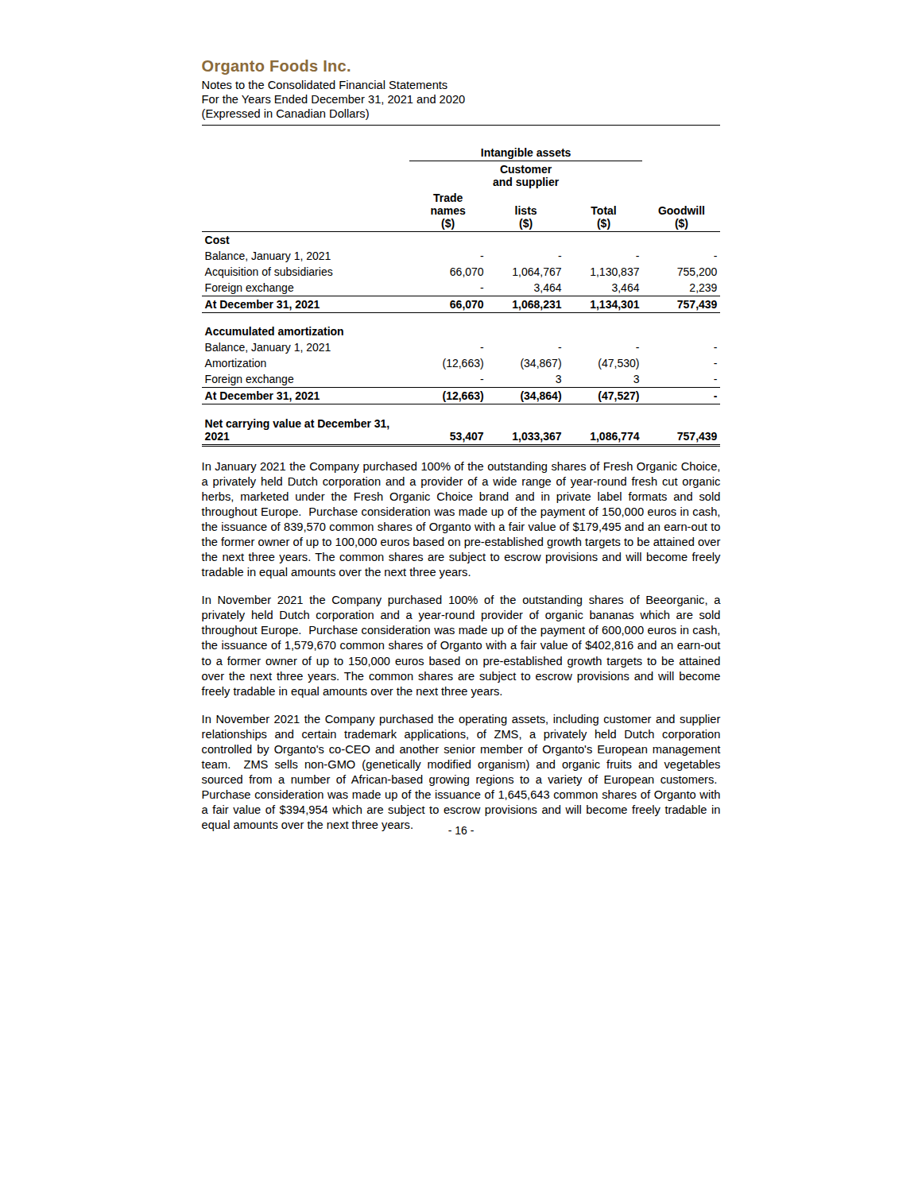Organto Foods Inc.
Notes to the Consolidated Financial Statements
For the Years Ended December 31, 2021 and 2020
(Expressed in Canadian Dollars)
| | Intangible assets | |
| | | Customer and supplier | | |
| | Trade names ($) | lists ($) | Total ($) | Goodwill ($) |
| Cost | | | | |
| Balance, January 1, 2021 | - | - | - | - |
| Acquisition of subsidiaries | 66,070 | 1,064,767 | 1,130,837 | 755,200 |
| Foreign exchange | - | 3,464 | 3,464 | 2,239 |
| At December 31, 2021 | 66,070 | 1,068,231 | 1,134,301 | 757,439 |
| Accumulated amortization | | | | |
| Balance, January 1, 2021 | - | - | - | - |
| Amortization | (12,663) | (34,867) | (47,530) | - |
| Foreign exchange | - | 3 | 3 | - |
| At December 31, 2021 | (12,663) | (34,864) | (47,527) | - |
| Net carrying value at December 31, 2021 | 53,407 | 1,033,367 | 1,086,774 | 757,439 |
In January 2021 the Company purchased 100% of the outstanding shares of Fresh Organic Choice, a privately held Dutch corporation and a provider of a wide range of year-round fresh cut organic herbs, marketed under the Fresh Organic Choice brand and in private label formats and sold throughout Europe. Purchase consideration was made up of the payment of 150,000 euros in cash, the issuance of 839,570 common shares of Organto with a fair value of $179,495 and an earn-out to the former owner of up to 100,000 euros based on pre-established growth targets to be attained over the next three years. The common shares are subject to escrow provisions and will become freely tradable in equal amounts over the next three years.
In November 2021 the Company purchased 100% of the outstanding shares of Beeorganic, a privately held Dutch corporation and a year-round provider of organic bananas which are sold throughout Europe. Purchase consideration was made up of the payment of 600,000 euros in cash, the issuance of 1,579,670 common shares of Organto with a fair value of $402,816 and an earn-out to a former owner of up to 150,000 euros based on pre-established growth targets to be attained over the next three years. The common shares are subject to escrow provisions and will become freely tradable in equal amounts over the next three years.
In November 2021 the Company purchased the operating assets, including customer and supplier relationships and certain trademark applications, of ZMS, a privately held Dutch corporation controlled by Organto's co-CEO and another senior member of Organto's European management team. ZMS sells non-GMO (genetically modified organism) and organic fruits and vegetables sourced from a number of African-based growing regions to a variety of European customers. Purchase consideration was made up of the issuance of 1,645,643 common shares of Organto with a fair value of $394,954 which are subject to escrow provisions and will become freely tradable in equal amounts over the next three years.
- 16 -